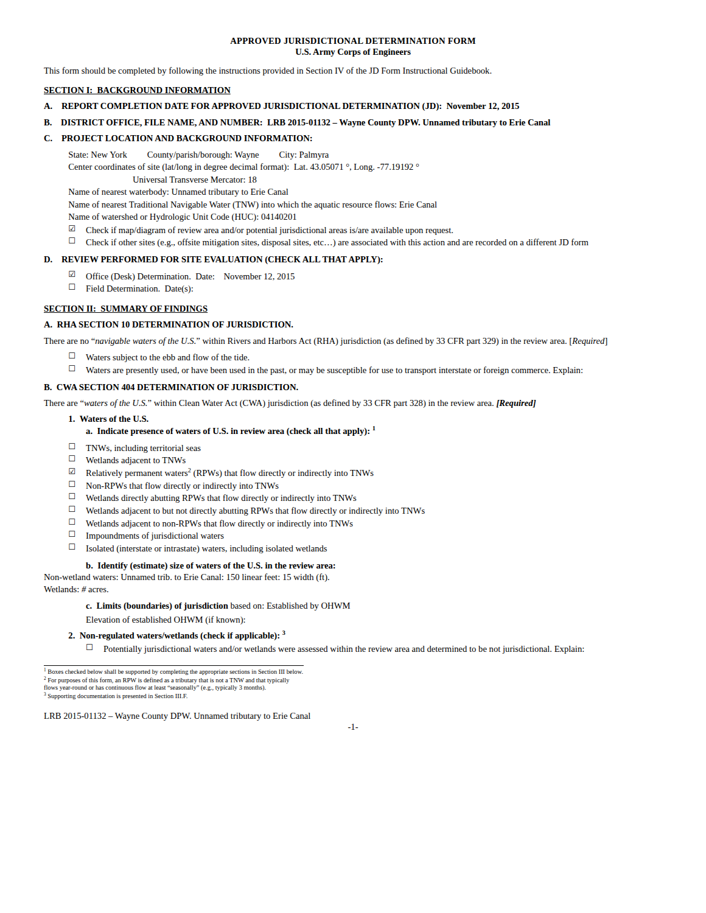APPROVED JURISDICTIONAL DETERMINATION FORM
U.S. Army Corps of Engineers
This form should be completed by following the instructions provided in Section IV of the JD Form Instructional Guidebook.
SECTION I: BACKGROUND INFORMATION
A. REPORT COMPLETION DATE FOR APPROVED JURISDICTIONAL DETERMINATION (JD): November 12, 2015
B. DISTRICT OFFICE, FILE NAME, AND NUMBER: LRB 2015-01132 – Wayne County DPW. Unnamed tributary to Erie Canal
C. PROJECT LOCATION AND BACKGROUND INFORMATION:
State: New York County/parish/borough: Wayne City: Palmyra
Center coordinates of site (lat/long in degree decimal format): Lat. 43.05071 °, Long. -77.19192 °
Universal Transverse Mercator: 18
Name of nearest waterbody: Unnamed tributary to Erie Canal
Name of nearest Traditional Navigable Water (TNW) into which the aquatic resource flows: Erie Canal
Name of watershed or Hydrologic Unit Code (HUC): 04140201
| | Check if map/diagram of review area and/or potential jurisdictional areas is/are available upon request. |
| | Check if other sites (e.g., offsite mitigation sites, disposal sites, etc…) are associated with this action and are recorded on a different JD form |
D. REVIEW PERFORMED FOR SITE EVALUATION (CHECK ALL THAT APPLY):
| | Office (Desk) Determination. Date: November 12, 2015 |
| | Field Determination. Date(s): |
SECTION II: SUMMARY OF FINDINGS
A. RHA SECTION 10 DETERMINATION OF JURISDICTION.
There are no “navigable waters of the U.S.” within Rivers and Harbors Act (RHA) jurisdiction (as defined by 33 CFR part 329) in the review area. [Required]
| | Waters subject to the ebb and flow of the tide. |
| | Waters are presently used, or have been used in the past, or may be susceptible for use to transport interstate or foreign commerce. Explain: |
B. CWA SECTION 404 DETERMINATION OF JURISDICTION.
There are “waters of the U.S.” within Clean Water Act (CWA) jurisdiction (as defined by 33 CFR part 328) in the review area. [Required]
1. Waters of the U.S.
a. Indicate presence of waters of U.S. in review area (check all that apply): 1
| | TNWs, including territorial seas |
| | Wetlands adjacent to TNWs |
| | Relatively permanent waters 2 (RPWs) that flow directly or indirectly into TNWs |
| | Non-RPWs that flow directly or indirectly into TNWs |
| | Wetlands directly abutting RPWs that flow directly or indirectly into TNWs |
| | Wetlands adjacent to but not directly abutting RPWs that flow directly or indirectly into TNWs |
| | Wetlands adjacent to non-RPWs that flow directly or indirectly into TNWs |
| | Impoundments of jurisdictional waters |
| | Isolated (interstate or intrastate) waters, including isolated wetlands |
b. Identify (estimate) size of waters of the U.S. in the review area:
Non-wetland waters: Unnamed trib. to Erie Canal: 150 linear feet: 15 width (ft).
Wetlands: # acres.
c. Limits (boundaries) of jurisdiction based on: Established by OHWM
Elevation of established OHWM (if known):
2. Non-regulated waters/wetlands (check if applicable): 3
| | Potentially jurisdictional waters and/or wetlands were assessed within the review area and determined to be not jurisdictional. Explain: |
1 Boxes checked below shall be supported by completing the appropriate sections in Section III below.
2 For purposes of this form, an RPW is defined as a tributary that is not a TNW and that typically flows year-round or has continuous flow at least “seasonally” (e.g., typically 3 months).
3 Supporting documentation is presented in Section III.F.
LRB 2015-01132 – Wayne County DPW. Unnamed tributary to Erie Canal
-1-